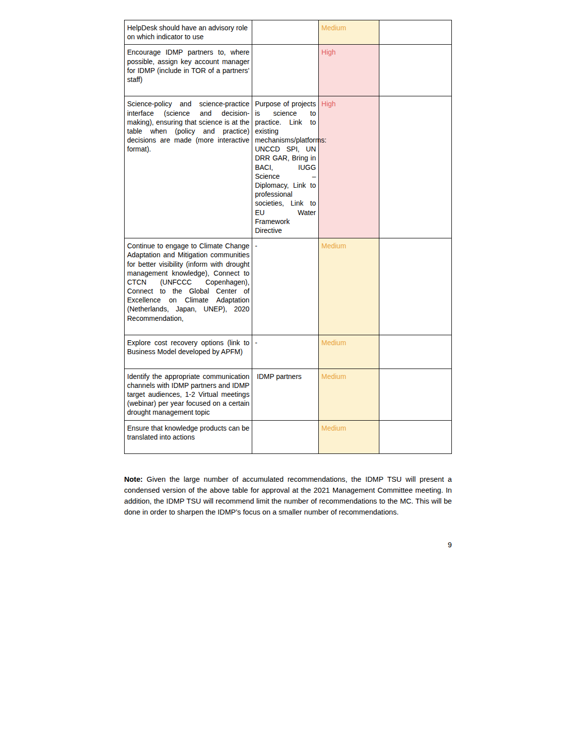| HelpDesk should have an advisory role on which indicator to use | | Medium | |
| Encourage IDMP partners to, where possible, assign key account manager for IDMP (include in TOR of a partners’ staff) | | High | |
| Science-policy and science-practice interface (science and decision-making), ensuring that science is at the table when (policy and practice) decisions are made (more interactive format). | Purpose of projects is science to practice. Link to existing mechanisms/platforms: UNCCD SPI, UN DRR GAR, Bring in BACI, IUGG Science – Diplomacy, Link to professional societies, Link to EU Water Framework Directive | High | |
| Continue to engage to Climate Change Adaptation and Mitigation communities for better visibility (inform with drought management knowledge), Connect to CTCN (UNFCCC Copenhagen), Connect to the Global Center of Excellence on Climate Adaptation (Netherlands, Japan, UNEP), 2020 Recommendation, | - | Medium | |
| Explore cost recovery options (link to Business Model developed by APFM) | - | Medium | |
| Identify the appropriate communication channels with IDMP partners and IDMP target audiences, 1-2 Virtual meetings (webinar) per year focused on a certain drought management topic | IDMP partners | Medium | |
| Ensure that knowledge products can be translated into actions | | Medium | |
Note: Given the large number of accumulated recommendations, the IDMP TSU will present a condensed version of the above table for approval at the 2021 Management Committee meeting. In addition, the IDMP TSU will recommend limit the number of recommendations to the MC. This will be done in order to sharpen the IDMP’s focus on a smaller number of recommendations.
9